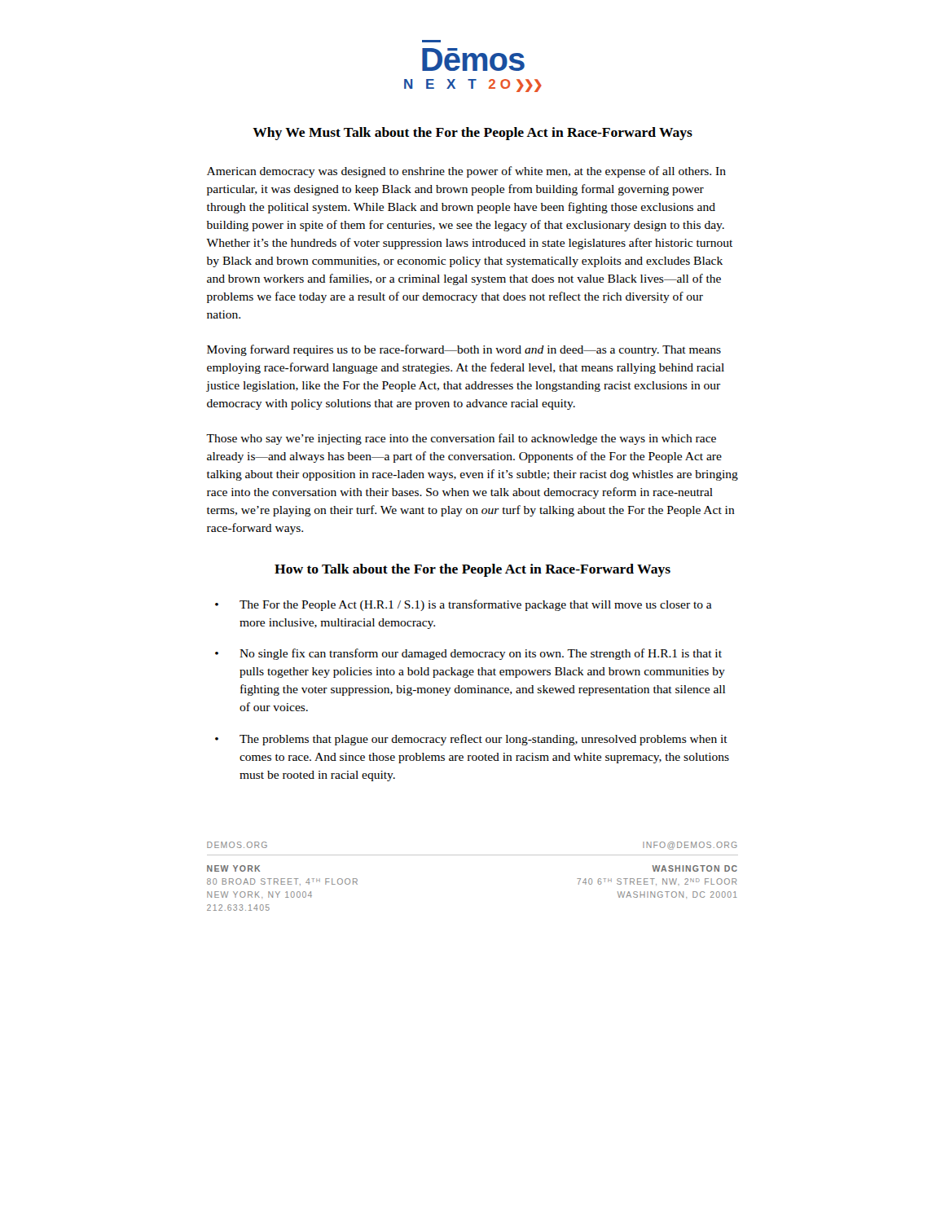Dēmos N E X T 2O❯❯❯
Why We Must Talk about the For the People Act in Race-Forward Ways
American democracy was designed to enshrine the power of white men, at the expense of all others. In particular, it was designed to keep Black and brown people from building formal governing power through the political system. While Black and brown people have been fighting those exclusions and building power in spite of them for centuries, we see the legacy of that exclusionary design to this day. Whether it’s the hundreds of voter suppression laws introduced in state legislatures after historic turnout by Black and brown communities, or economic policy that systematically exploits and excludes Black and brown workers and families, or a criminal legal system that does not value Black lives—all of the problems we face today are a result of our democracy that does not reflect the rich diversity of our nation.
Moving forward requires us to be race-forward—both in word and in deed—as a country. That means employing race-forward language and strategies. At the federal level, that means rallying behind racial justice legislation, like the For the People Act, that addresses the longstanding racist exclusions in our democracy with policy solutions that are proven to advance racial equity.
Those who say we’re injecting race into the conversation fail to acknowledge the ways in which race already is—and always has been—a part of the conversation. Opponents of the For the People Act are talking about their opposition in race-laden ways, even if it’s subtle; their racist dog whistles are bringing race into the conversation with their bases. So when we talk about democracy reform in race-neutral terms, we’re playing on their turf. We want to play on our turf by talking about the For the People Act in race-forward ways.
How to Talk about the For the People Act in Race-Forward Ways
The For the People Act (H.R.1 / S.1) is a transformative package that will move us closer to a more inclusive, multiracial democracy.
No single fix can transform our damaged democracy on its own. The strength of H.R.1 is that it pulls together key policies into a bold package that empowers Black and brown communities by fighting the voter suppression, big-money dominance, and skewed representation that silence all of our voices.
The problems that plague our democracy reflect our long-standing, unresolved problems when it comes to race. And since those problems are rooted in racism and white supremacy, the solutions must be rooted in racial equity.
DEMOS.ORG INFO@DEMOS.ORG
NEW YORK
80 BROAD STREET, 4TH FLOOR
NEW YORK, NY 10004
212.633.1405
WASHINGTON DC
740 6TH STREET, NW, 2ND FLOOR
WASHINGTON, DC 20001